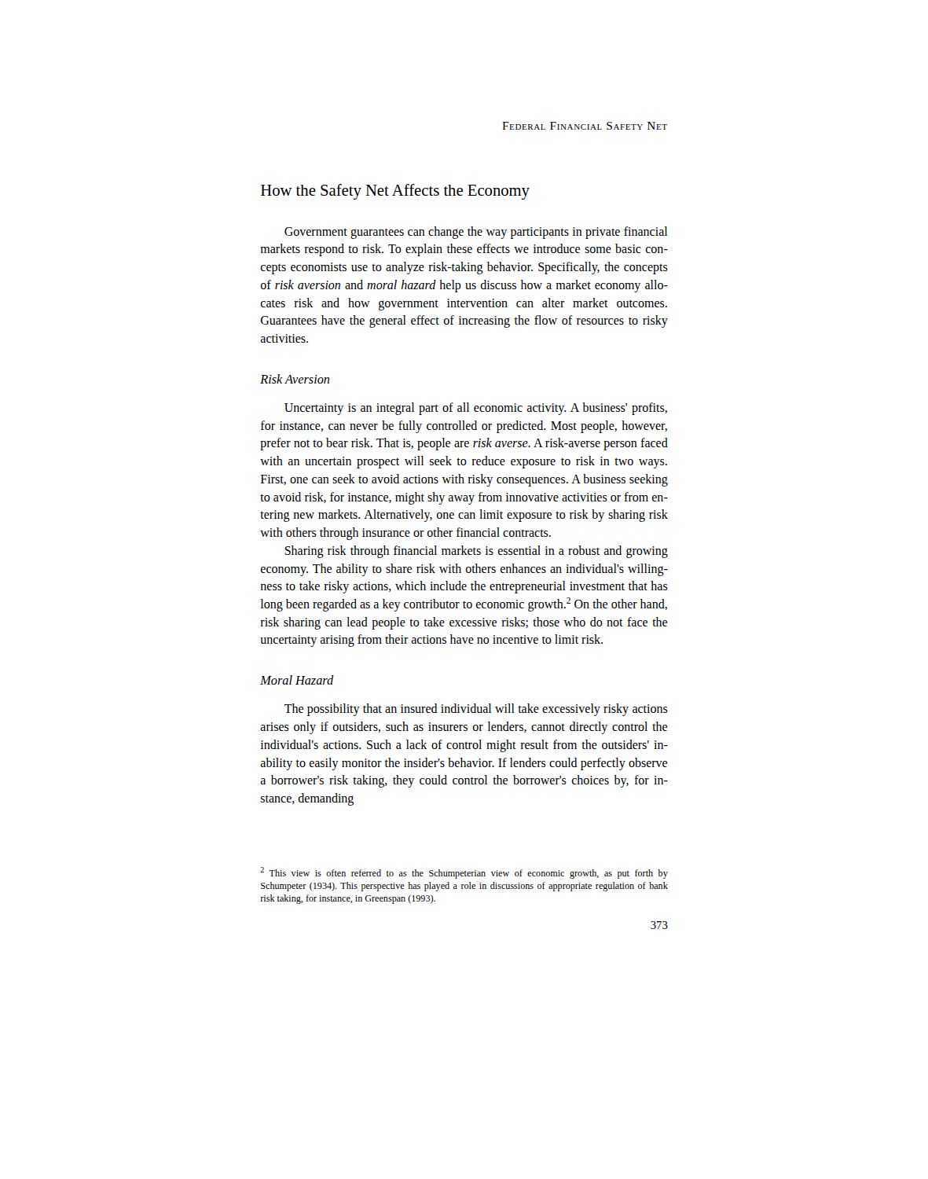Federal Financial Safety Net
How the Safety Net Affects the Economy
Government guarantees can change the way participants in private financial markets respond to risk. To explain these effects we introduce some basic concepts economists use to analyze risk-taking behavior. Specifically, the concepts of risk aversion and moral hazard help us discuss how a market economy allocates risk and how government intervention can alter market outcomes. Guarantees have the general effect of increasing the flow of resources to risky activities.
Risk Aversion
Uncertainty is an integral part of all economic activity. A business' profits, for instance, can never be fully controlled or predicted. Most people, however, prefer not to bear risk. That is, people are risk averse. A risk-averse person faced with an uncertain prospect will seek to reduce exposure to risk in two ways. First, one can seek to avoid actions with risky consequences. A business seeking to avoid risk, for instance, might shy away from innovative activities or from entering new markets. Alternatively, one can limit exposure to risk by sharing risk with others through insurance or other financial contracts.
Sharing risk through financial markets is essential in a robust and growing economy. The ability to share risk with others enhances an individual's willingness to take risky actions, which include the entrepreneurial investment that has long been regarded as a key contributor to economic growth.2 On the other hand, risk sharing can lead people to take excessive risks; those who do not face the uncertainty arising from their actions have no incentive to limit risk.
Moral Hazard
The possibility that an insured individual will take excessively risky actions arises only if outsiders, such as insurers or lenders, cannot directly control the individual's actions. Such a lack of control might result from the outsiders' inability to easily monitor the insider's behavior. If lenders could perfectly observe a borrower's risk taking, they could control the borrower's choices by, for instance, demanding
2 This view is often referred to as the Schumpeterian view of economic growth, as put forth by Schumpeter (1934). This perspective has played a role in discussions of appropriate regulation of bank risk taking, for instance, in Greenspan (1993).
373